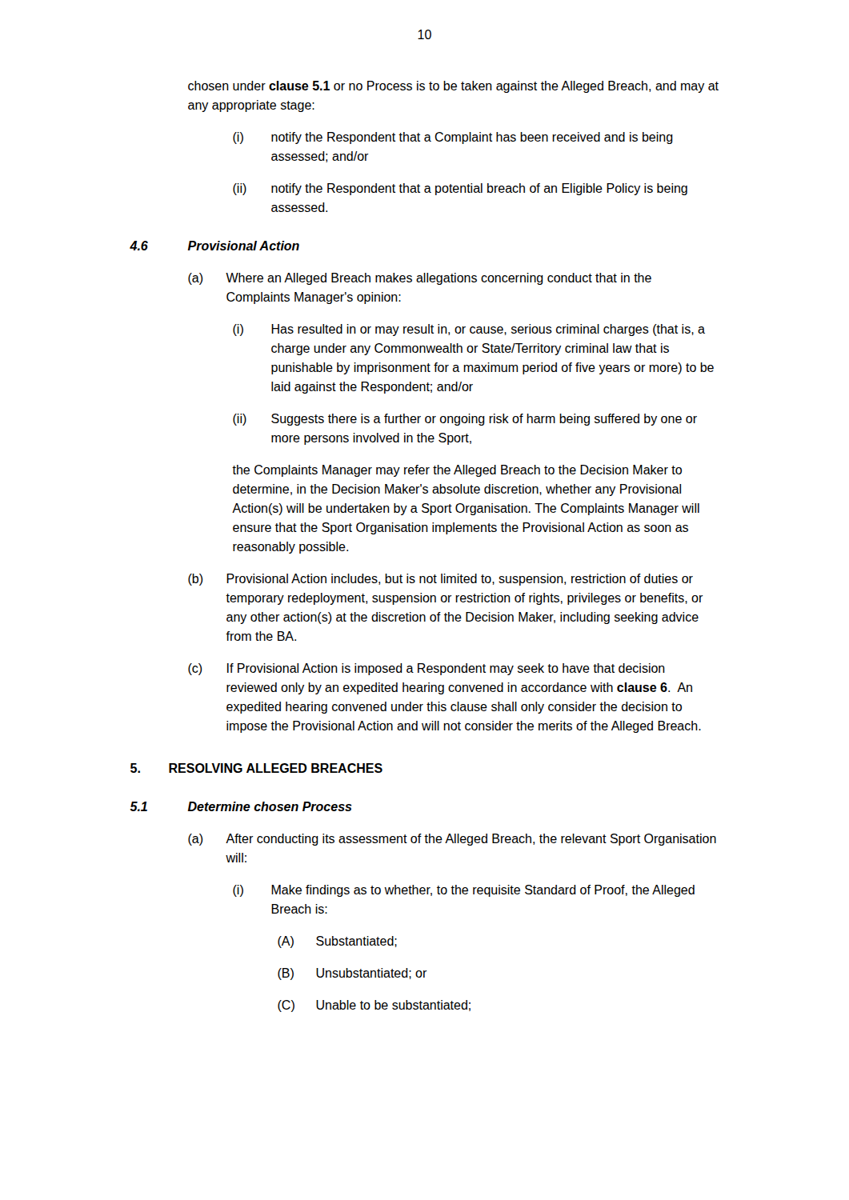10
chosen under clause 5.1 or no Process is to be taken against the Alleged Breach, and may at any appropriate stage:
(i)
notify the Respondent that a Complaint has been received and is being assessed; and/or
(ii)
notify the Respondent that a potential breach of an Eligible Policy is being assessed.
4.6 Provisional Action
(a)
Where an Alleged Breach makes allegations concerning conduct that in the Complaints Manager's opinion:
(i)
Has resulted in or may result in, or cause, serious criminal charges (that is, a charge under any Commonwealth or State/Territory criminal law that is punishable by imprisonment for a maximum period of five years or more) to be laid against the Respondent; and/or
(ii)
Suggests there is a further or ongoing risk of harm being suffered by one or more persons involved in the Sport,
the Complaints Manager may refer the Alleged Breach to the Decision Maker to determine, in the Decision Maker's absolute discretion, whether any Provisional Action(s) will be undertaken by a Sport Organisation. The Complaints Manager will ensure that the Sport Organisation implements the Provisional Action as soon as reasonably possible.
(b)
Provisional Action includes, but is not limited to, suspension, restriction of duties or temporary redeployment, suspension or restriction of rights, privileges or benefits, or any other action(s) at the discretion of the Decision Maker, including seeking advice from the BA.
(c)
If Provisional Action is imposed a Respondent may seek to have that decision reviewed only by an expedited hearing convened in accordance with clause 6. An expedited hearing convened under this clause shall only consider the decision to impose the Provisional Action and will not consider the merits of the Alleged Breach.
5. Resolving Alleged Breaches
5.1 Determine chosen Process
(a)
After conducting its assessment of the Alleged Breach, the relevant Sport Organisation will:
(i)
Make findings as to whether, to the requisite Standard of Proof, the Alleged Breach is:
(A)
Substantiated;
(B)
Unsubstantiated; or
(C)
Unable to be substantiated;